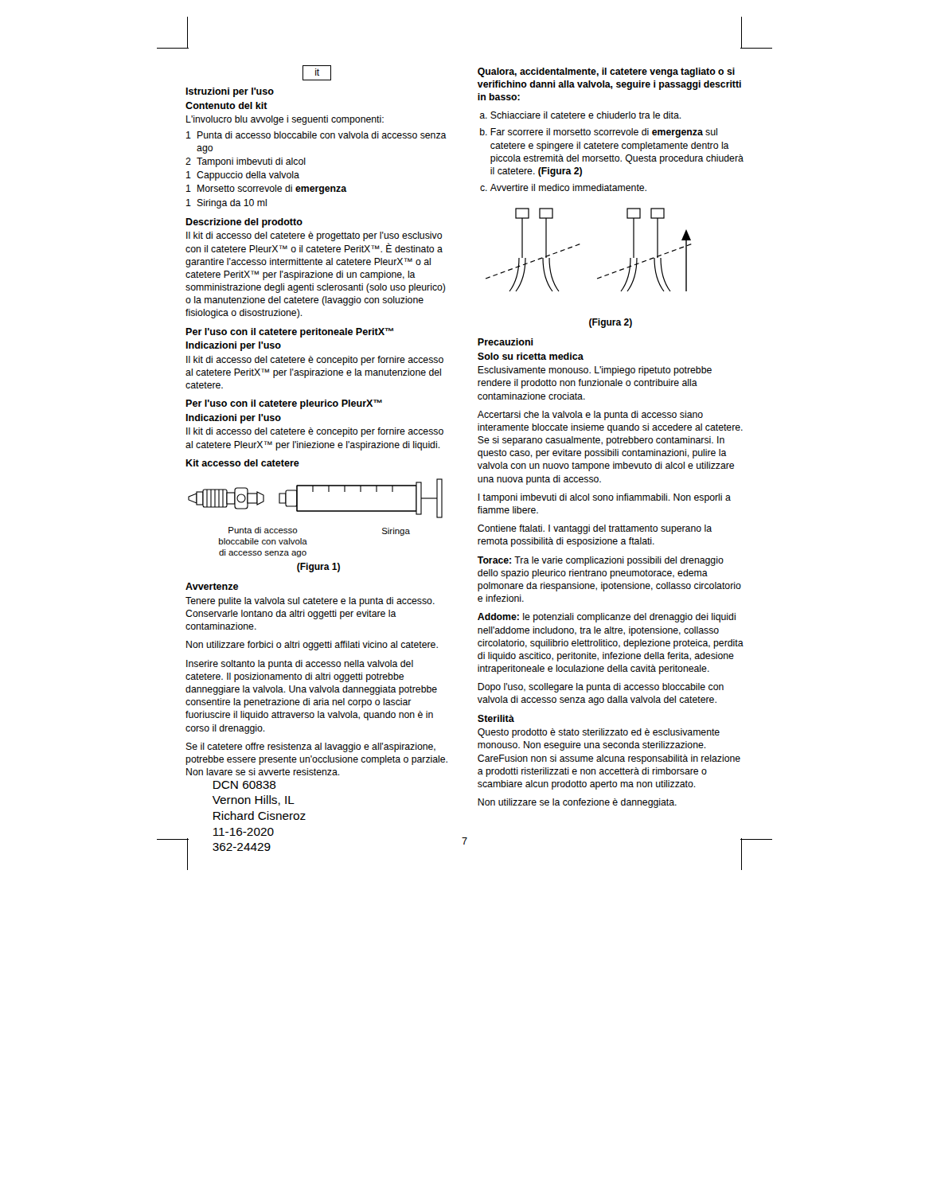it
Istruzioni per l'uso
Contenuto del kit
L'involucro blu avvolge i seguenti componenti:
1 Punta di accesso bloccabile con valvola di accesso senza ago
2 Tamponi imbevuti di alcol
1 Cappuccio della valvola
1 Morsetto scorrevole di emergenza
1 Siringa da 10 ml
Descrizione del prodotto
Il kit di accesso del catetere è progettato per l'uso esclusivo con il catetere PleurX™ o il catetere PeritX™. È destinato a garantire l'accesso intermittente al catetere PleurX™ o al catetere PeritX™ per l'aspirazione di un campione, la somministrazione degli agenti sclerosanti (solo uso pleurico) o la manutenzione del catetere (lavaggio con soluzione fisiologica o disostruzione).
Per l'uso con il catetere peritoneale PeritX™
Indicazioni per l'uso
Il kit di accesso del catetere è concepito per fornire accesso al catetere PeritX™ per l'aspirazione e la manutenzione del catetere.
Per l'uso con il catetere pleurico PleurX™
Indicazioni per l'uso
Il kit di accesso del catetere è concepito per fornire accesso al catetere PleurX™ per l'iniezione e l'aspirazione di liquidi.
Kit accesso del catetere
Punta di accesso
bloccabile con valvola
di accesso senza ago
Siringa
(Figura 1)
Avvertenze
Tenere pulite la valvola sul catetere e la punta di accesso. Conservarle lontano da altri oggetti per evitare la contaminazione.
Non utilizzare forbici o altri oggetti affilati vicino al catetere.
Inserire soltanto la punta di accesso nella valvola del catetere. Il posizionamento di altri oggetti potrebbe danneggiare la valvola. Una valvola danneggiata potrebbe consentire la penetrazione di aria nel corpo o lasciar fuoriuscire il liquido attraverso la valvola, quando non è in corso il drenaggio.
Se il catetere offre resistenza al lavaggio e all'aspirazione, potrebbe essere presente un'occlusione completa o parziale. Non lavare se si avverte resistenza.
Qualora, accidentalmente, il catetere venga tagliato o si verifichino danni alla valvola, seguire i passaggi descritti in basso:
Schiacciare il catetere e chiuderlo tra le dita.
Far scorrere il morsetto scorrevole di emergenza sul catetere e spingere il catetere completamente dentro la piccola estremità del morsetto. Questa procedura chiuderà il catetere. (Figura 2)
Avvertire il medico immediatamente.
(Figura 2)
Precauzioni
Solo su ricetta medica
Esclusivamente monouso. L'impiego ripetuto potrebbe rendere il prodotto non funzionale o contribuire alla contaminazione crociata.
Accertarsi che la valvola e la punta di accesso siano interamente bloccate insieme quando si accedere al catetere. Se si separano casualmente, potrebbero contaminarsi. In questo caso, per evitare possibili contaminazioni, pulire la valvola con un nuovo tampone imbevuto di alcol e utilizzare una nuova punta di accesso.
I tamponi imbevuti di alcol sono infiammabili. Non esporli a fiamme libere.
Contiene ftalati. I vantaggi del trattamento superano la remota possibilità di esposizione a ftalati.
Torace: Tra le varie complicazioni possibili del drenaggio dello spazio pleurico rientrano pneumotorace, edema polmonare da riespansione, ipotensione, collasso circolatorio e infezioni.
Addome: le potenziali complicanze del drenaggio dei liquidi nell'addome includono, tra le altre, ipotensione, collasso circolatorio, squilibrio elettrolitico, deplezione proteica, perdita di liquido ascitico, peritonite, infezione della ferita, adesione intraperitoneale e loculazione della cavità peritoneale.
Dopo l'uso, scollegare la punta di accesso bloccabile con valvola di accesso senza ago dalla valvola del catetere.
Sterilità
Questo prodotto è stato sterilizzato ed è esclusivamente monouso. Non eseguire una seconda sterilizzazione. CareFusion non si assume alcuna responsabilità in relazione a prodotti risterilizzati e non accetterà di rimborsare o scambiare alcun prodotto aperto ma non utilizzato.
Non utilizzare se la confezione è danneggiata.
7
DCN 60838
Vernon Hills, IL
Richard Cisneroz
11-16-2020
362-24429